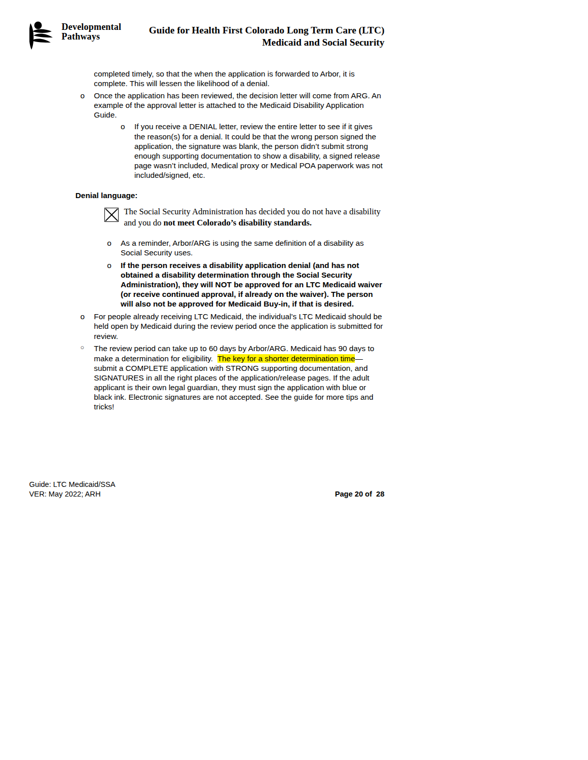Developmental
Pathways
Guide for Health First Colorado Long Term Care (LTC)
Medicaid and Social Security
completed timely, so that the when the application is forwarded to Arbor, it is complete. This will lessen the likelihood of a denial.
Once the application has been reviewed, the decision letter will come from ARG. An example of the approval letter is attached to the Medicaid Disability Application Guide.
If you receive a DENIAL letter, review the entire letter to see if it gives the reason(s) for a denial. It could be that the wrong person signed the application, the signature was blank, the person didn’t submit strong enough supporting documentation to show a disability, a signed release page wasn’t included, Medical proxy or Medical POA paperwork was not included/signed, etc.
Denial language:
The Social Security Administration has decided you do not have a disability and you do not meet Colorado’s disability standards.
As a reminder, Arbor/ARG is using the same definition of a disability as Social Security uses.
If the person receives a disability application denial (and has not obtained a disability determination through the Social Security Administration), they will NOT be approved for an LTC Medicaid waiver (or receive continued approval, if already on the waiver). The person will also not be approved for Medicaid Buy-in, if that is desired.
For people already receiving LTC Medicaid, the individual’s LTC Medicaid should be held open by Medicaid during the review period once the application is submitted for review.
The review period can take up to 60 days by Arbor/ARG. Medicaid has 90 days to make a determination for eligibility. The key for a shorter determination time—submit a COMPLETE application with STRONG supporting documentation, and SIGNATURES in all the right places of the application/release pages. If the adult applicant is their own legal guardian, they must sign the application with blue or black ink. Electronic signatures are not accepted. See the guide for more tips and tricks!
Guide: LTC Medicaid/SSA
VER: May 2022; ARH
Page 20 of 28